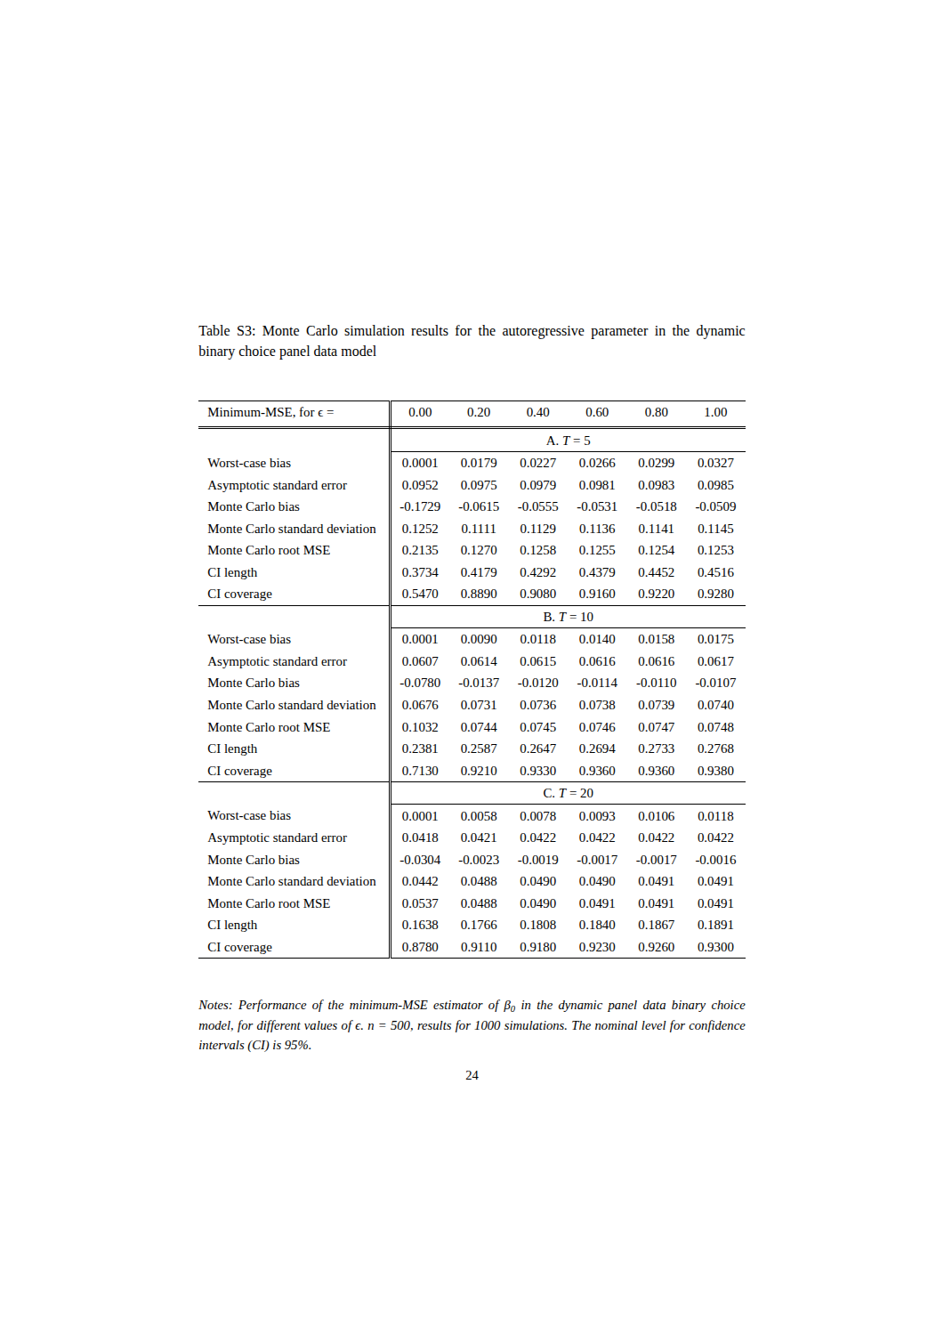Table S3: Monte Carlo simulation results for the autoregressive parameter in the dynamic binary choice panel data model
| Minimum-MSE, for ϵ = | 0.00 | 0.20 | 0.40 | 0.60 | 0.80 | 1.00 |
| --- | --- | --- | --- | --- | --- | --- |
| | A. T = 5 |
| Worst-case bias | 0.0001 | 0.0179 | 0.0227 | 0.0266 | 0.0299 | 0.0327 |
| Asymptotic standard error | 0.0952 | 0.0975 | 0.0979 | 0.0981 | 0.0983 | 0.0985 |
| Monte Carlo bias | -0.1729 | -0.0615 | -0.0555 | -0.0531 | -0.0518 | -0.0509 |
| Monte Carlo standard deviation | 0.1252 | 0.1111 | 0.1129 | 0.1136 | 0.1141 | 0.1145 |
| Monte Carlo root MSE | 0.2135 | 0.1270 | 0.1258 | 0.1255 | 0.1254 | 0.1253 |
| CI length | 0.3734 | 0.4179 | 0.4292 | 0.4379 | 0.4452 | 0.4516 |
| CI coverage | 0.5470 | 0.8890 | 0.9080 | 0.9160 | 0.9220 | 0.9280 |
| | B. T = 10 |
| Worst-case bias | 0.0001 | 0.0090 | 0.0118 | 0.0140 | 0.0158 | 0.0175 |
| Asymptotic standard error | 0.0607 | 0.0614 | 0.0615 | 0.0616 | 0.0616 | 0.0617 |
| Monte Carlo bias | -0.0780 | -0.0137 | -0.0120 | -0.0114 | -0.0110 | -0.0107 |
| Monte Carlo standard deviation | 0.0676 | 0.0731 | 0.0736 | 0.0738 | 0.0739 | 0.0740 |
| Monte Carlo root MSE | 0.1032 | 0.0744 | 0.0745 | 0.0746 | 0.0747 | 0.0748 |
| CI length | 0.2381 | 0.2587 | 0.2647 | 0.2694 | 0.2733 | 0.2768 |
| CI coverage | 0.7130 | 0.9210 | 0.9330 | 0.9360 | 0.9360 | 0.9380 |
| | C. T = 20 |
| Worst-case bias | 0.0001 | 0.0058 | 0.0078 | 0.0093 | 0.0106 | 0.0118 |
| Asymptotic standard error | 0.0418 | 0.0421 | 0.0422 | 0.0422 | 0.0422 | 0.0422 |
| Monte Carlo bias | -0.0304 | -0.0023 | -0.0019 | -0.0017 | -0.0017 | -0.0016 |
| Monte Carlo standard deviation | 0.0442 | 0.0488 | 0.0490 | 0.0490 | 0.0491 | 0.0491 |
| Monte Carlo root MSE | 0.0537 | 0.0488 | 0.0490 | 0.0491 | 0.0491 | 0.0491 |
| CI length | 0.1638 | 0.1766 | 0.1808 | 0.1840 | 0.1867 | 0.1891 |
| CI coverage | 0.8780 | 0.9110 | 0.9180 | 0.9230 | 0.9260 | 0.9300 |
Notes: Performance of the minimum-MSE estimator of β0 in the dynamic panel data binary choice model, for different values of ϵ. n = 500, results for 1000 simulations. The nominal level for confidence intervals (CI) is 95%.
24